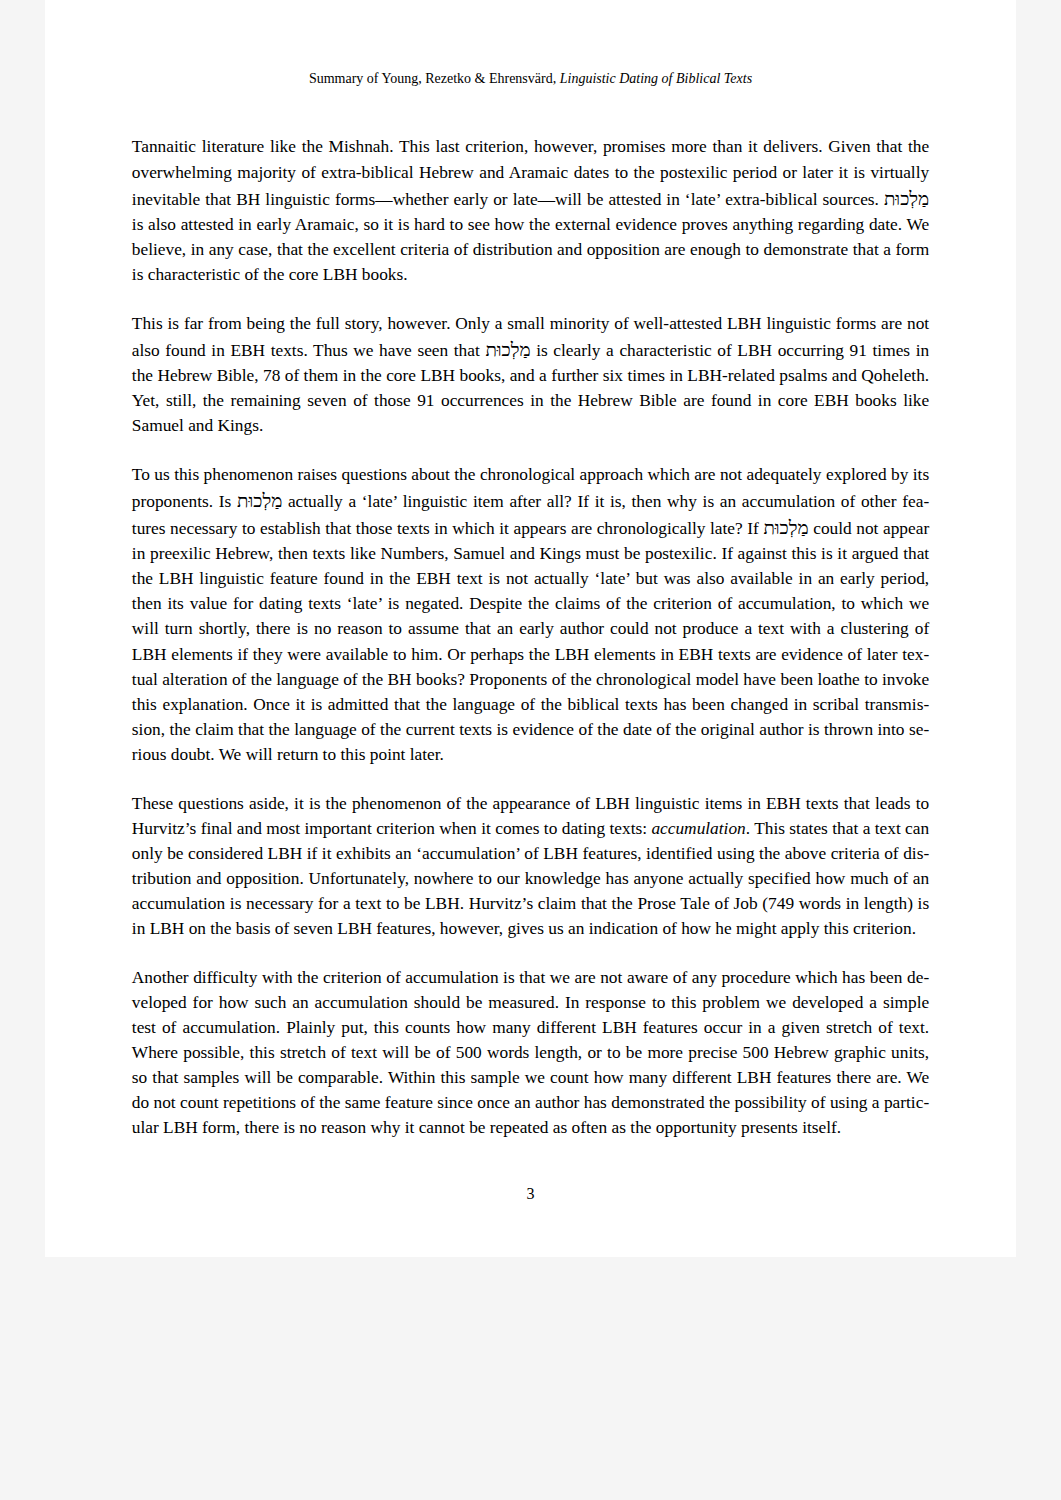Summary of Young, Rezetko & Ehrensvärd, Linguistic Dating of Biblical Texts
Tannaitic literature like the Mishnah. This last criterion, however, promises more than it delivers. Given that the overwhelming majority of extra-biblical Hebrew and Aramaic dates to the postexilic period or later it is virtually inevitable that BH linguistic forms—whether early or late—will be attested in ‘late’ extra-biblical sources. מַלְכוּת is also attested in early Aramaic, so it is hard to see how the external evidence proves anything regarding date. We believe, in any case, that the excellent criteria of distribution and opposition are enough to demonstrate that a form is characteristic of the core LBH books.
This is far from being the full story, however. Only a small minority of well-attested LBH linguistic forms are not also found in EBH texts. Thus we have seen that מַלְכוּת is clearly a characteristic of LBH occurring 91 times in the Hebrew Bible, 78 of them in the core LBH books, and a further six times in LBH-related psalms and Qoheleth. Yet, still, the remaining seven of those 91 occurrences in the Hebrew Bible are found in core EBH books like Samuel and Kings.
To us this phenomenon raises questions about the chronological approach which are not adequately explored by its proponents. Is מַלְכוּת actually a ‘late’ linguistic item after all? If it is, then why is an accumulation of other features necessary to establish that those texts in which it appears are chronologically late? If מַלְכוּת could not appear in preexilic Hebrew, then texts like Numbers, Samuel and Kings must be postexilic. If against this is it argued that the LBH linguistic feature found in the EBH text is not actually ‘late’ but was also available in an early period, then its value for dating texts ‘late’ is negated. Despite the claims of the criterion of accumulation, to which we will turn shortly, there is no reason to assume that an early author could not produce a text with a clustering of LBH elements if they were available to him. Or perhaps the LBH elements in EBH texts are evidence of later textual alteration of the language of the BH books? Proponents of the chronological model have been loathe to invoke this explanation. Once it is admitted that the language of the biblical texts has been changed in scribal transmission, the claim that the language of the current texts is evidence of the date of the original author is thrown into serious doubt. We will return to this point later.
These questions aside, it is the phenomenon of the appearance of LBH linguistic items in EBH texts that leads to Hurvitz’s final and most important criterion when it comes to dating texts: accumulation. This states that a text can only be considered LBH if it exhibits an ‘accumulation’ of LBH features, identified using the above criteria of distribution and opposition. Unfortunately, nowhere to our knowledge has anyone actually specified how much of an accumulation is necessary for a text to be LBH. Hurvitz’s claim that the Prose Tale of Job (749 words in length) is in LBH on the basis of seven LBH features, however, gives us an indication of how he might apply this criterion.
Another difficulty with the criterion of accumulation is that we are not aware of any procedure which has been developed for how such an accumulation should be measured. In response to this problem we developed a simple test of accumulation. Plainly put, this counts how many different LBH features occur in a given stretch of text. Where possible, this stretch of text will be of 500 words length, or to be more precise 500 Hebrew graphic units, so that samples will be comparable. Within this sample we count how many different LBH features there are. We do not count repetitions of the same feature since once an author has demonstrated the possibility of using a particular LBH form, there is no reason why it cannot be repeated as often as the opportunity presents itself.
3